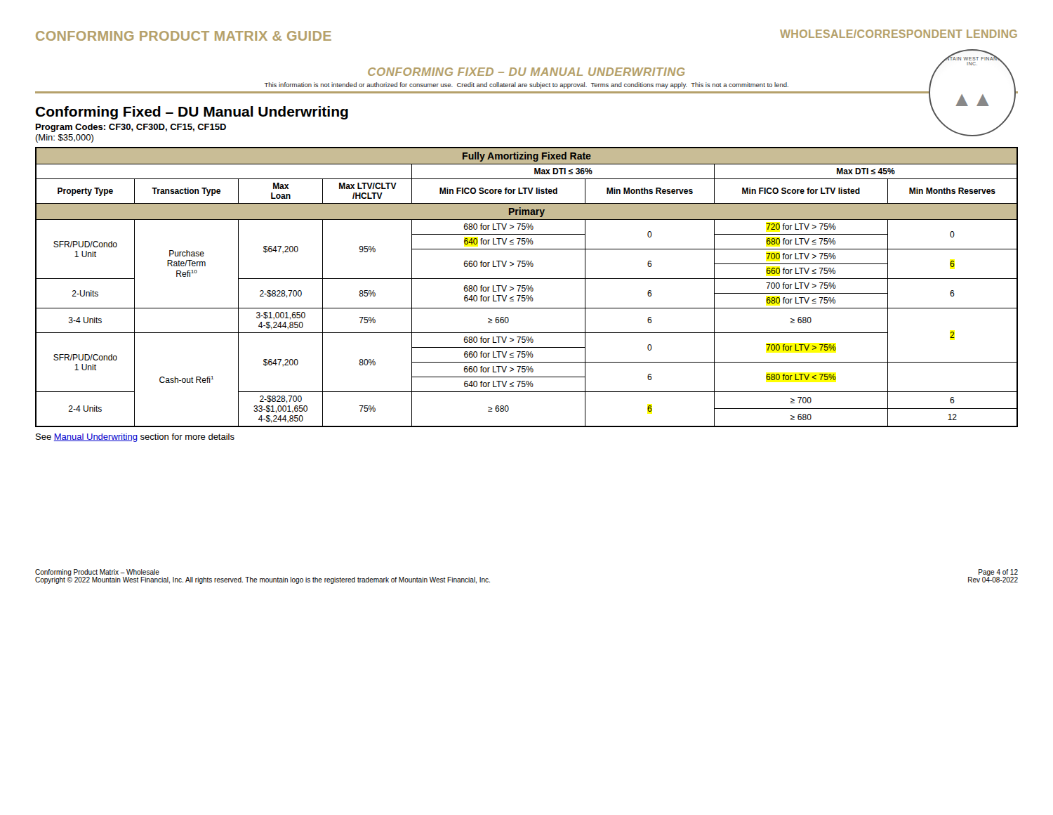CONFORMING PRODUCT MATRIX & GUIDE
WHOLESALE/CORRESPONDENT LENDING
MOUNTAIN WEST FINANCIAL, INC.
▲▲
CONFORMING FIXED – DU MANUAL UNDERWRITING
This information is not intended or authorized for consumer use. Credit and collateral are subject to approval. Terms and conditions may apply. This is not a commitment to lend.
Conforming Fixed – DU Manual Underwriting
Program Codes: CF30, CF30D, CF15, CF15D
(Min: $35,000)
| Fully Amortizing Fixed Rate |
| | Max DTI ≤ 36% | Max DTI ≤ 45% |
| Property Type | Transaction Type | Max Loan | Max LTV/CLTV /HCLTV | Min FICO Score for LTV listed | Min Months Reserves | Min FICO Score for LTV listed | Min Months Reserves |
| Primary |
| SFR/PUD/Condo 1 Unit | Purchase Rate/Term Refi 10 | $647,200 | 95% | 680 for LTV > 75% | 0 | 720 for LTV > 75% | 0 |
| 640 for LTV ≤ 75% | 680 for LTV ≤ 75% |
| 660 for LTV > 75% | 6 | 700 for LTV > 75% | 6 |
| 660 for LTV ≤ 75% |
| 2-Units | 2-$828,700 | 85% | 680 for LTV > 75% 640 for LTV ≤ 75% | 6 | 700 for LTV > 75% | 6 |
| 680 for LTV ≤ 75% |
| 3-4 Units | | 3-$1,001,650 4-$,244,850 | 75% | ≥ 660 | 6 | ≥ 680 | 2 |
| SFR/PUD/Condo 1 Unit | Cash-out Refi 1 | $647,200 | 80% | 680 for LTV > 75% | 0 | 700 for LTV > 75% |
| 660 for LTV ≤ 75% |
| 660 for LTV > 75% | 6 | 680 for LTV < 75% | |
| 640 for LTV ≤ 75% |
| 2-4 Units | 2-$828,700 33-$1,001,650 4-$,244,850 | 75% | ≥ 680 | 6 | ≥ 700 | 6 |
| ≥ 680 | 12 |
See Manual Underwriting section for more details
Conforming Product Matrix – Wholesale
Copyright © 2022 Mountain West Financial, Inc. All rights reserved. The mountain logo is the registered trademark of Mountain West Financial, Inc.
Page 4 of 12
Rev 04-08-2022